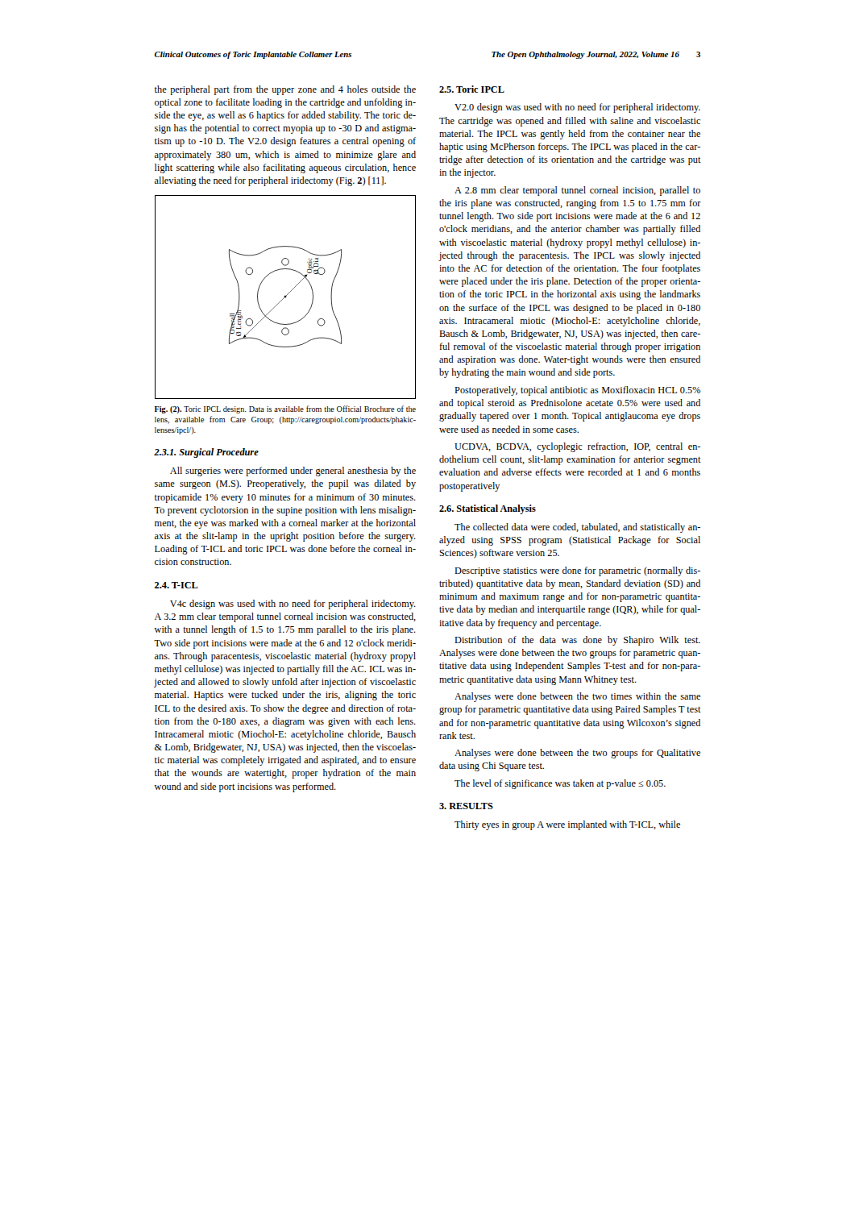Clinical Outcomes of Toric Implantable Collamer Lens
The Open Ophthalmology Journal, 2022, Volume 163
the peripheral part from the upper zone and 4 holes outside the optical zone to facilitate loading in the cartridge and unfolding inside the eye, as well as 6 haptics for added stability. The toric design has the potential to correct myopia up to -30 D and astigmatism up to -10 D. The V2.0 design features a central opening of approximately 380 um, which is aimed to minimize glare and light scattering while also facilitating aqueous circulation, hence alleviating the need for peripheral iridectomy (Fig. 2) [11].
Optic
Ø Dia
Overall
Ø Length
Fig. (2). Toric IPCL design. Data is available from the Official Brochure of the lens, available from Care Group; (http://caregroupiol.com/products/phakic-lenses/ipcl/).
2.3.1. Surgical Procedure
All surgeries were performed under general anesthesia by the same surgeon (M.S). Preoperatively, the pupil was dilated by tropicamide 1% every 10 minutes for a minimum of 30 minutes. To prevent cyclotorsion in the supine position with lens misalignment, the eye was marked with a corneal marker at the horizontal axis at the slit-lamp in the upright position before the surgery. Loading of T-ICL and toric IPCL was done before the corneal incision construction.
2.4. T-ICL
V4c design was used with no need for peripheral iridectomy. A 3.2 mm clear temporal tunnel corneal incision was constructed, with a tunnel length of 1.5 to 1.75 mm parallel to the iris plane. Two side port incisions were made at the 6 and 12 o'clock meridians. Through paracentesis, viscoelastic material (hydroxy propyl methyl cellulose) was injected to partially fill the AC. ICL was injected and allowed to slowly unfold after injection of viscoelastic material. Haptics were tucked under the iris, aligning the toric ICL to the desired axis. To show the degree and direction of rotation from the 0-180 axes, a diagram was given with each lens. Intracameral miotic (Miochol-E: acetylcholine chloride, Bausch & Lomb, Bridgewater, NJ, USA) was injected, then the viscoelastic material was completely irrigated and aspirated, and to ensure that the wounds are watertight, proper hydration of the main wound and side port incisions was performed.
2.5. Toric IPCL
V2.0 design was used with no need for peripheral iridectomy. The cartridge was opened and filled with saline and viscoelastic material. The IPCL was gently held from the container near the haptic using McPherson forceps. The IPCL was placed in the cartridge after detection of its orientation and the cartridge was put in the injector.
A 2.8 mm clear temporal tunnel corneal incision, parallel to the iris plane was constructed, ranging from 1.5 to 1.75 mm for tunnel length. Two side port incisions were made at the 6 and 12 o'clock meridians, and the anterior chamber was partially filled with viscoelastic material (hydroxy propyl methyl cellulose) injected through the paracentesis. The IPCL was slowly injected into the AC for detection of the orientation. The four footplates were placed under the iris plane. Detection of the proper orientation of the toric IPCL in the horizontal axis using the landmarks on the surface of the IPCL was designed to be placed in 0-180 axis. Intracameral miotic (Miochol-E: acetylcholine chloride, Bausch & Lomb, Bridgewater, NJ, USA) was injected, then careful removal of the viscoelastic material through proper irrigation and aspiration was done. Water-tight wounds were then ensured by hydrating the main wound and side ports.
Postoperatively, topical antibiotic as Moxifloxacin HCL 0.5% and topical steroid as Prednisolone acetate 0.5% were used and gradually tapered over 1 month. Topical antiglaucoma eye drops were used as needed in some cases.
UCDVA, BCDVA, cycloplegic refraction, IOP, central endothelium cell count, slit-lamp examination for anterior segment evaluation and adverse effects were recorded at 1 and 6 months postoperatively
2.6. Statistical Analysis
The collected data were coded, tabulated, and statistically analyzed using SPSS program (Statistical Package for Social Sciences) software version 25.
Descriptive statistics were done for parametric (normally distributed) quantitative data by mean, Standard deviation (SD) and minimum and maximum range and for non-parametric quantitative data by median and interquartile range (IQR), while for qualitative data by frequency and percentage.
Distribution of the data was done by Shapiro Wilk test. Analyses were done between the two groups for parametric quantitative data using Independent Samples T-test and for non-parametric quantitative data using Mann Whitney test.
Analyses were done between the two times within the same group for parametric quantitative data using Paired Samples T test and for non-parametric quantitative data using Wilcoxon’s signed rank test.
Analyses were done between the two groups for Qualitative data using Chi Square test.
The level of significance was taken at p-value ≤ 0.05.
3. RESULTS
Thirty eyes in group A were implanted with T-ICL, while